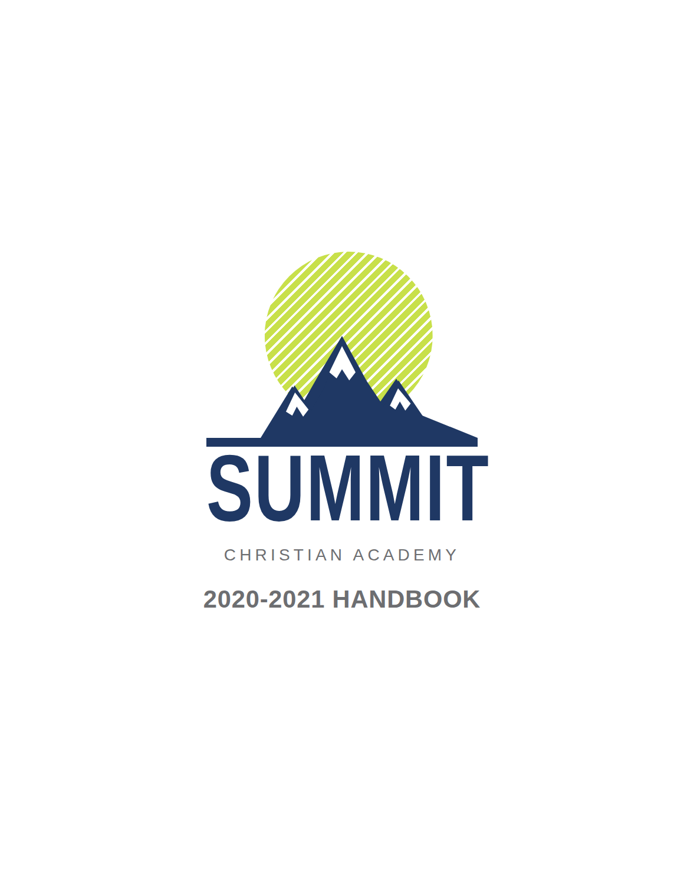Summit Christian Academy
2020-2021 Handbook